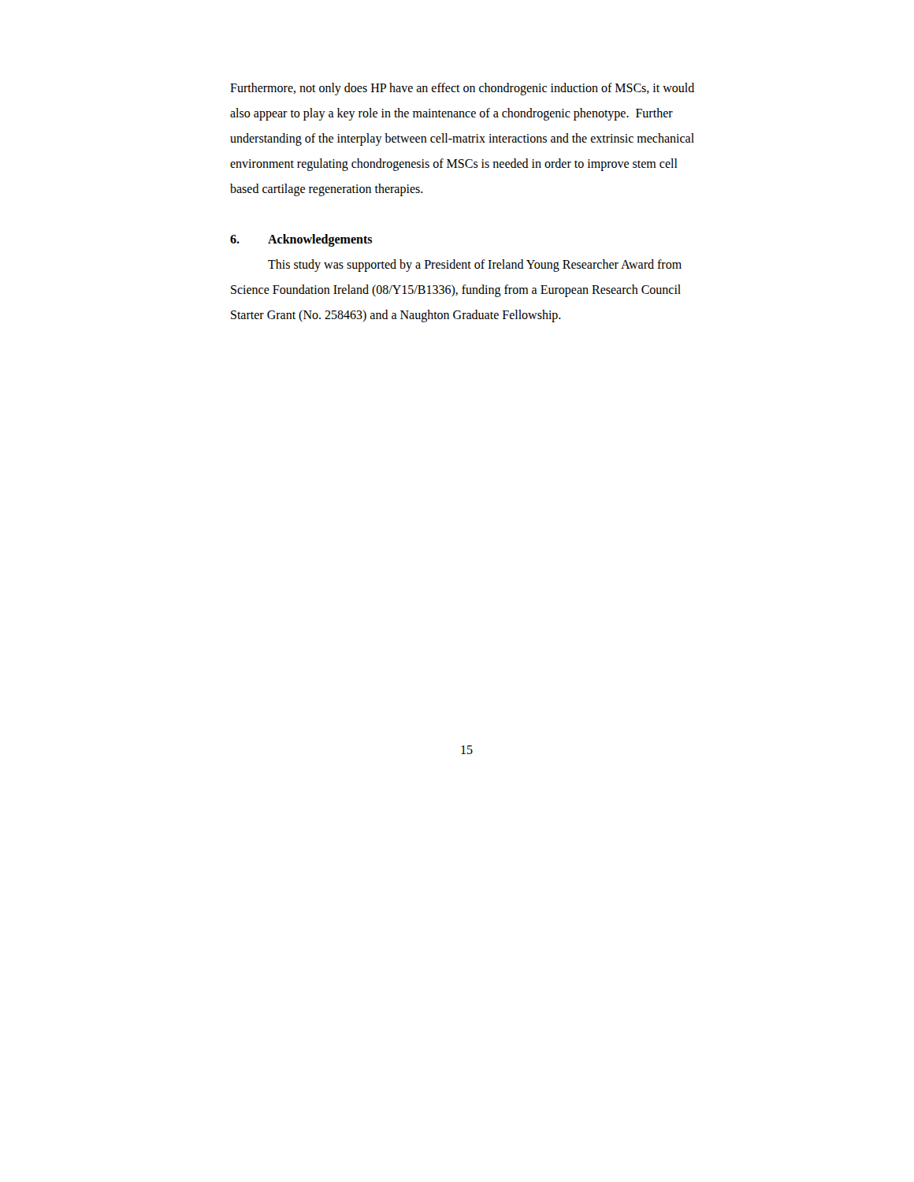Furthermore, not only does HP have an effect on chondrogenic induction of MSCs, it would also appear to play a key role in the maintenance of a chondrogenic phenotype. Further understanding of the interplay between cell-matrix interactions and the extrinsic mechanical environment regulating chondrogenesis of MSCs is needed in order to improve stem cell based cartilage regeneration therapies.
6. Acknowledgements
This study was supported by a President of Ireland Young Researcher Award from Science Foundation Ireland (08/Y15/B1336), funding from a European Research Council Starter Grant (No. 258463) and a Naughton Graduate Fellowship.
15